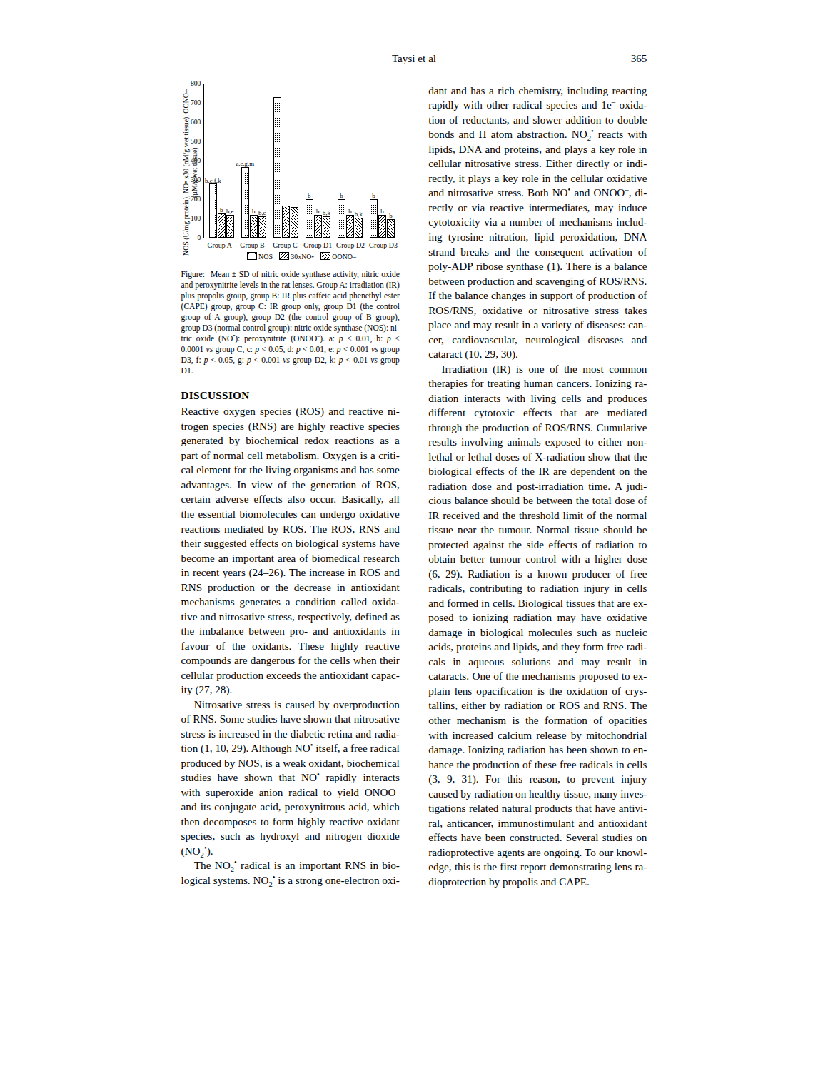Taysi et al 365
NOS (U/mg protein), NO• x30 (nM/g wet tissue), OONO–(µM/g wet tissue)
800 700 600 500 400 300 200 100 0
b,c,f,k
b
b,e
a,e,g,m
b
b,e
b
b
b,k
b
b
b,k
b
b
b
Group A Group B Group C Group D1 Group D2 Group D3
NOS 30xNO• OONO–
Figure: Mean ± SD of nitric oxide synthase activity, nitric oxide and peroxynitrite levels in the rat lenses. Group A: irradiation (IR) plus propolis group, group B: IR plus caffeic acid phenethyl ester (CAPE) group, group C: IR group only, group D1 (the control group of A group), group D2 (the control group of B group), group D3 (normal control group): nitric oxide synthase (NOS): nitric oxide (NO•): peroxynitrite (ONOO–). a: p < 0.01, b: p < 0.0001 vs group C, c: p < 0.05, d: p < 0.01, e: p < 0.001 vs group D3, f: p < 0.05, g: p < 0.001 vs group D2, k: p < 0.01 vs group D1.
Discussion
Reactive oxygen species (ROS) and reactive nitrogen species (RNS) are highly reactive species generated by biochemical redox reactions as a part of normal cell metabolism. Oxygen is a critical element for the living organisms and has some advantages. In view of the generation of ROS, certain adverse effects also occur. Basically, all the essential biomolecules can undergo oxidative reactions mediated by ROS. The ROS, RNS and their suggested effects on biological systems have become an important area of biomedical research in recent years (24–26). The increase in ROS and RNS production or the decrease in antioxidant mechanisms generates a condition called oxidative and nitrosative stress, respectively, defined as the imbalance between pro- and antioxidants in favour of the oxidants. These highly reactive compounds are dangerous for the cells when their cellular production exceeds the antioxidant capacity (27, 28).
Nitrosative stress is caused by overproduction of RNS. Some studies have shown that nitrosative stress is increased in the diabetic retina and radiation (1, 10, 29). Although NO• itself, a free radical produced by NOS, is a weak oxidant, biochemical studies have shown that NO• rapidly interacts with superoxide anion radical to yield ONOO– and its conjugate acid, peroxynitrous acid, which then decomposes to form highly reactive oxidant species, such as hydroxyl and nitrogen dioxide (NO2•).
The NO2• radical is an important RNS in biological systems. NO2• is a strong one-electron oxidant and has a rich chemistry, including reacting rapidly with other radical species and 1e– oxidation of reductants, and slower addition to double bonds and H atom abstraction. NO2• reacts with lipids, DNA and proteins, and plays a key role in cellular nitrosative stress. Either directly or indirectly, it plays a key role in the cellular oxidative and nitrosative stress. Both NO• and ONOO–, directly or via reactive intermediates, may induce cytotoxicity via a number of mechanisms including tyrosine nitration, lipid peroxidation, DNA strand breaks and the consequent activation of poly-ADP ribose synthase (1). There is a balance between production and scavenging of ROS/RNS. If the balance changes in support of production of ROS/RNS, oxidative or nitrosative stress takes place and may result in a variety of diseases: cancer, cardiovascular, neurological diseases and cataract (10, 29, 30).
Irradiation (IR) is one of the most common therapies for treating human cancers. Ionizing radiation interacts with living cells and produces different cytotoxic effects that are mediated through the production of ROS/RNS. Cumulative results involving animals exposed to either non-lethal or lethal doses of X-radiation show that the biological effects of the IR are dependent on the radiation dose and post-irradiation time. A judicious balance should be between the total dose of IR received and the threshold limit of the normal tissue near the tumour. Normal tissue should be protected against the side effects of radiation to obtain better tumour control with a higher dose (6, 29). Radiation is a known producer of free radicals, contributing to radiation injury in cells and formed in cells. Biological tissues that are exposed to ionizing radiation may have oxidative damage in biological molecules such as nucleic acids, proteins and lipids, and they form free radicals in aqueous solutions and may result in cataracts. One of the mechanisms proposed to explain lens opacification is the oxidation of crystallins, either by radiation or ROS and RNS. The other mechanism is the formation of opacities with increased calcium release by mitochondrial damage. Ionizing radiation has been shown to enhance the production of these free radicals in cells (3, 9, 31). For this reason, to prevent injury caused by radiation on healthy tissue, many investigations related natural products that have antiviral, anticancer, immunostimulant and antioxidant effects have been constructed. Several studies on radioprotective agents are ongoing. To our knowledge, this is the first report demonstrating lens radioprotection by propolis and CAPE.